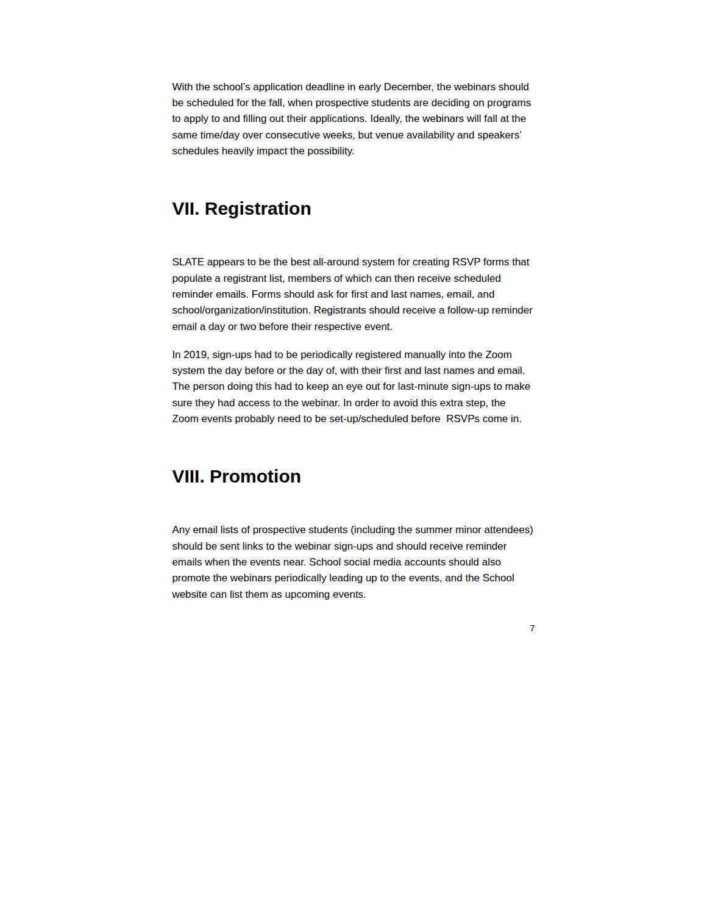With the school’s application deadline in early December, the webinars should be scheduled for the fall, when prospective students are deciding on programs to apply to and filling out their applications. Ideally, the webinars will fall at the same time/day over consecutive weeks, but venue availability and speakers’ schedules heavily impact the possibility.
VII. Registration
SLATE appears to be the best all-around system for creating RSVP forms that populate a registrant list, members of which can then receive scheduled reminder emails. Forms should ask for first and last names, email, and school/organization/institution. Registrants should receive a follow-up reminder email a day or two before their respective event.
In 2019, sign-ups had to be periodically registered manually into the Zoom system the day before or the day of, with their first and last names and email. The person doing this had to keep an eye out for last-minute sign-ups to make sure they had access to the webinar. In order to avoid this extra step, the Zoom events probably need to be set-up/scheduled before RSVPs come in.
VIII. Promotion
Any email lists of prospective students (including the summer minor attendees) should be sent links to the webinar sign-ups and should receive reminder emails when the events near. School social media accounts should also promote the webinars periodically leading up to the events, and the School website can list them as upcoming events.
7